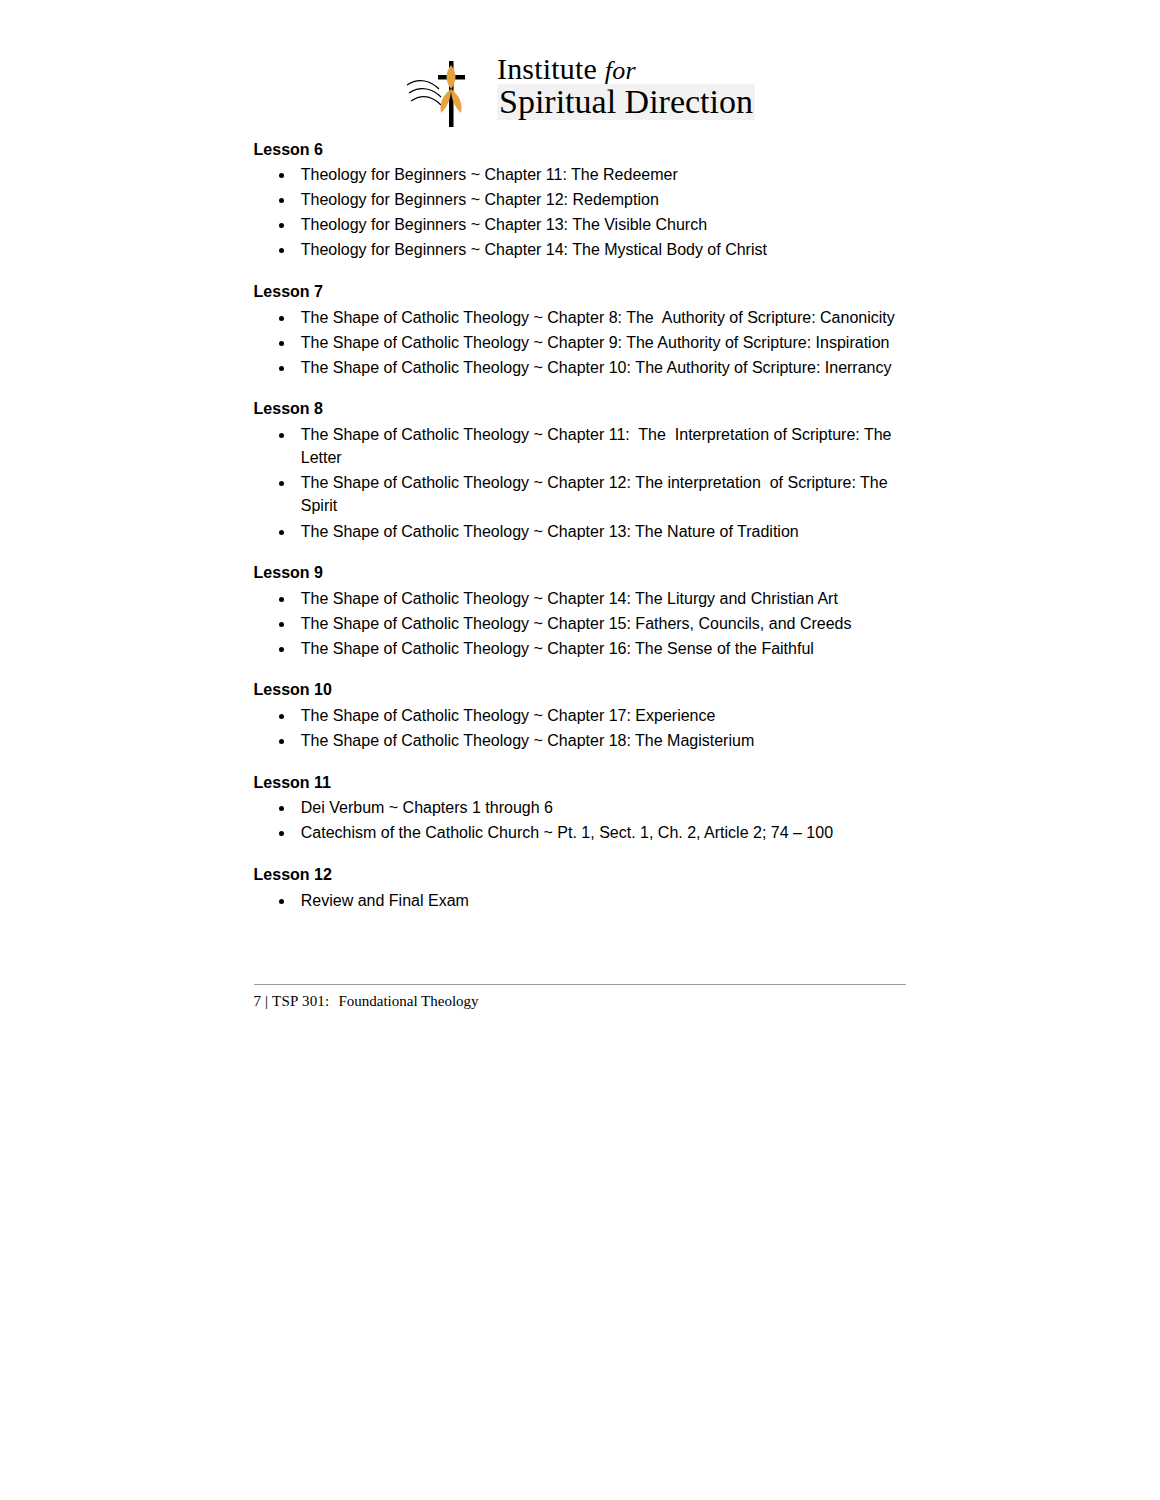Institute for
Spiritual Direction
Lesson 6
Theology for Beginners ~ Chapter 11: The Redeemer
Theology for Beginners ~ Chapter 12: Redemption
Theology for Beginners ~ Chapter 13: The Visible Church
Theology for Beginners ~ Chapter 14: The Mystical Body of Christ
Lesson 7
The Shape of Catholic Theology ~ Chapter 8: The Authority of Scripture: Canonicity
The Shape of Catholic Theology ~ Chapter 9: The Authority of Scripture: Inspiration
The Shape of Catholic Theology ~ Chapter 10: The Authority of Scripture: Inerrancy
Lesson 8
The Shape of Catholic Theology ~ Chapter 11: The Interpretation of Scripture: The Letter
The Shape of Catholic Theology ~ Chapter 12: The interpretation of Scripture: The Spirit
The Shape of Catholic Theology ~ Chapter 13: The Nature of Tradition
Lesson 9
The Shape of Catholic Theology ~ Chapter 14: The Liturgy and Christian Art
The Shape of Catholic Theology ~ Chapter 15: Fathers, Councils, and Creeds
The Shape of Catholic Theology ~ Chapter 16: The Sense of the Faithful
Lesson 10
The Shape of Catholic Theology ~ Chapter 17: Experience
The Shape of Catholic Theology ~ Chapter 18: The Magisterium
Lesson 11
Dei Verbum ~ Chapters 1 through 6
Catechism of the Catholic Church ~ Pt. 1, Sect. 1, Ch. 2, Article 2; 74 – 100
Lesson 12
Review and Final Exam
7|TSP 301: Foundational Theology